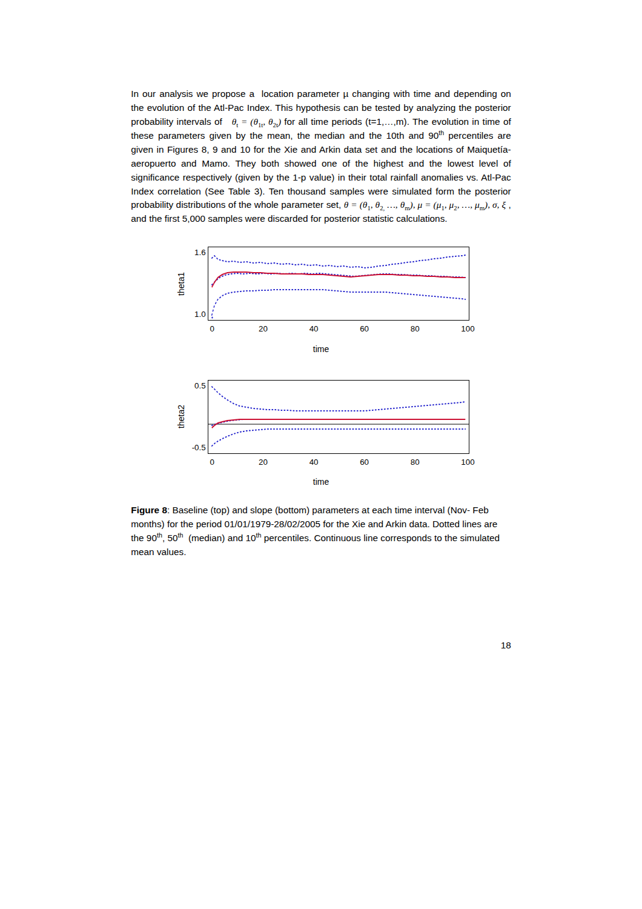In our analysis we propose a location parameter µ changing with time and depending on the evolution of the Atl-Pac Index. This hypothesis can be tested by analyzing the posterior probability intervals of θt = (θ1t, θ2t) for all time periods (t=1,…,m). The evolution in time of these parameters given by the mean, the median and the 10th and 90th percentiles are given in Figures 8, 9 and 10 for the Xie and Arkin data set and the locations of Maiquetía-aeropuerto and Mamo. They both showed one of the highest and the lowest level of significance respectively (given by the 1-p value) in their total rainfall anomalies vs. Atl-Pac Index correlation (See Table 3). Ten thousand samples were simulated form the posterior probability distributions of the whole parameter set, θ = (θ1, θ2, …, θm), μ = (μ1, μ2, …, μm), σ, ξ , and the first 5,000 samples were discarded for posterior statistic calculations.
theta1
1.6 1.0
020406080100
time
theta2
0.5 -0.5
020406080100
time
Figure 8: Baseline (top) and slope (bottom) parameters at each time interval (Nov- Feb months) for the period 01/01/1979-28/02/2005 for the Xie and Arkin data. Dotted lines are the 90th, 50th (median) and 10th percentiles. Continuous line corresponds to the simulated mean values.
18